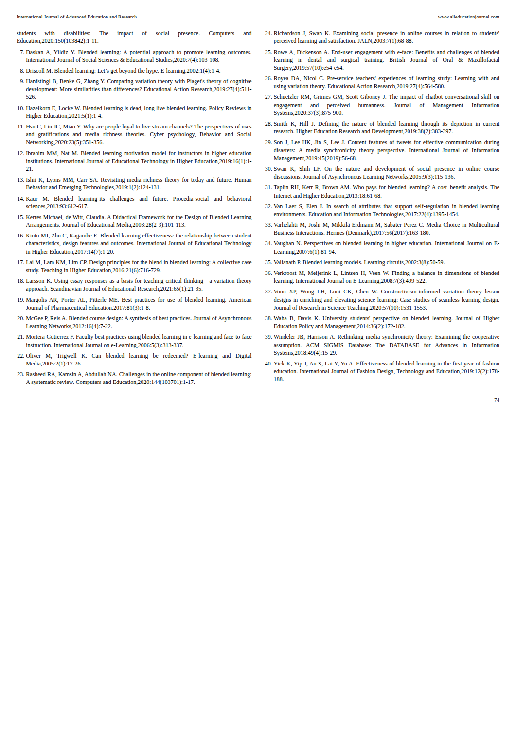International Journal of Advanced Education and Research www.alleducationjournal.com
students with disabilities: The impact of social presence. Computers and Education,2020:150(103842):1-11.
Daskan A, Yildiz Y. Blended learning: A potential approach to promote learning outcomes. International Journal of Social Sciences & Educational Studies,2020:7(4):103-108.
Driscoll M. Blended learning: Let’s get beyond the hype. E-learning,2002:1(4):1-4.
Hanfstingl B, Benke G, Zhang Y. Comparing variation theory with Piaget's theory of cognitive development: More similarities than differences? Educational Action Research,2019:27(4):511-526.
Hazelkorn E, Locke W. Blended learning is dead, long live blended learning. Policy Reviews in Higher Education,2021:5(1):1-4.
Hsu C, Lin JC, Miao Y. Why are people loyal to live stream channels? The perspectives of uses and gratifications and media richness theories. Cyber psychology, Behavior and Social Networking,2020:23(5):351-356.
Ibrahim MM, Nat M. Blended learning motivation model for instructors in higher education institutions. International Journal of Educational Technology in Higher Education,2019:16(1):1-21.
Ishii K, Lyons MM, Carr SA. Revisiting media richness theory for today and future. Human Behavior and Emerging Technologies,2019:1(2):124-131.
Kaur M. Blended learning-its challenges and future. Procedia-social and behavioral sciences,2013:93:612-617.
Kerres Michael, de Witt, Claudia. A Didactical Framework for the Design of Blended Learning Arrangements. Journal of Educational Media,2003:28(2-3):101-113.
Kintu MJ, Zhu C, Kagambe E. Blended learning effectiveness: the relationship between student characteristics, design features and outcomes. International Journal of Educational Technology in Higher Education,2017:14(7):1-20.
Lai M, Lam KM, Lim CP. Design principles for the blend in blended learning: A collective case study. Teaching in Higher Education,2016:21(6):716-729.
Larsson K. Using essay responses as a basis for teaching critical thinking - a variation theory approach. Scandinavian Journal of Educational Research,2021:65(1):21-35.
Margolis AR, Porter AL, Pitterle ME. Best practices for use of blended learning. American Journal of Pharmaceutical Education,2017:81(3):1-8.
McGee P, Reis A. Blended course design: A synthesis of best practices. Journal of Asynchronous Learning Networks,2012:16(4):7-22.
Mortera-Gutierrez F. Faculty best practices using blended learning in e-learning and face-to-face instruction. International Journal on e-Learning,2006:5(3):313-337.
Oliver M, Trigwell K. Can blended learning be redeemed? E-learning and Digital Media,2005:2(1):17-26.
Rasheed RA, Kamsin A, Abdullah NA. Challenges in the online component of blended learning: A systematic review. Computers and Education,2020:144(103701):1-17.
Richardson J, Swan K. Examining social presence in online courses in relation to students' perceived learning and satisfaction. JALN,2003:7(1):68-88.
Rowe A, Dickenson A. End-user engagement with e-face: Benefits and challenges of blended learning in dental and surgical training. British Journal of Oral & Maxillofacial Surgery,2019:57(10):e54-e54.
Royea DA, Nicol C. Pre-service teachers' experiences of learning study: Learning with and using variation theory. Educational Action Research,2019:27(4):564-580.
Schuetzler RM, Grimes GM, Scott Giboney J. The impact of chatbot conversational skill on engagement and perceived humanness. Journal of Management Information Systems,2020:37(3):875-900.
Smith K, Hill J. Defining the nature of blended learning through its depiction in current research. Higher Education Research and Development,2019:38(2):383-397.
Son J, Lee HK, Jin S, Lee J. Content features of tweets for effective communication during disasters: A media synchronicity theory perspective. International Journal of Information Management,2019:45(2019):56-68.
Swan K, Shih LF. On the nature and development of social presence in online course discussions. Journal of Asynchronous Learning Networks,2005:9(3):115-136.
Taplin RH, Kerr R, Brown AM. Who pays for blended learning? A cost–benefit analysis. The Internet and Higher Education,2013:18:61-68.
Van Laer S, Elen J. In search of attributes that support self-regulation in blended learning environments. Education and Information Technologies,2017:22(4):1395-1454.
Varhelahti M, Joshi M, Mikkilä-Erdmann M, Sabater Perez C. Media Choice in Multicultural Business Interactions. Hermes (Denmark),2017:56(2017):163-180.
Vaughan N. Perspectives on blended learning in higher education. International Journal on E-Learning,2007:6(1):81-94.
Valianath P. Blended learning models. Learning circuits,2002:3(8):50-59.
Verkroost M, Meijerink L, Lintsen H, Veen W. Finding a balance in dimensions of blended learning. International Journal on E-Learning,2008:7(3):499-522.
Voon XP, Wong LH, Looi CK, Chen W. Constructivism‐informed variation theory lesson designs in enriching and elevating science learning: Case studies of seamless learning design. Journal of Research in Science Teaching,2020:57(10):1531-1553.
Waha B, Davis K. University students' perspective on blended learning. Journal of Higher Education Policy and Management,2014:36(2):172-182.
Windeler JB, Harrison A. Rethinking media synchronicity theory: Examining the cooperative assumption. ACM SIGMIS Database: The DATABASE for Advances in Information Systems,2018:49(4):15-29.
Yick K, Yip J, Au S, Lai Y, Yu A. Effectiveness of blended learning in the first year of fashion education. International Journal of Fashion Design, Technology and Education,2019:12(2):178-188.
74